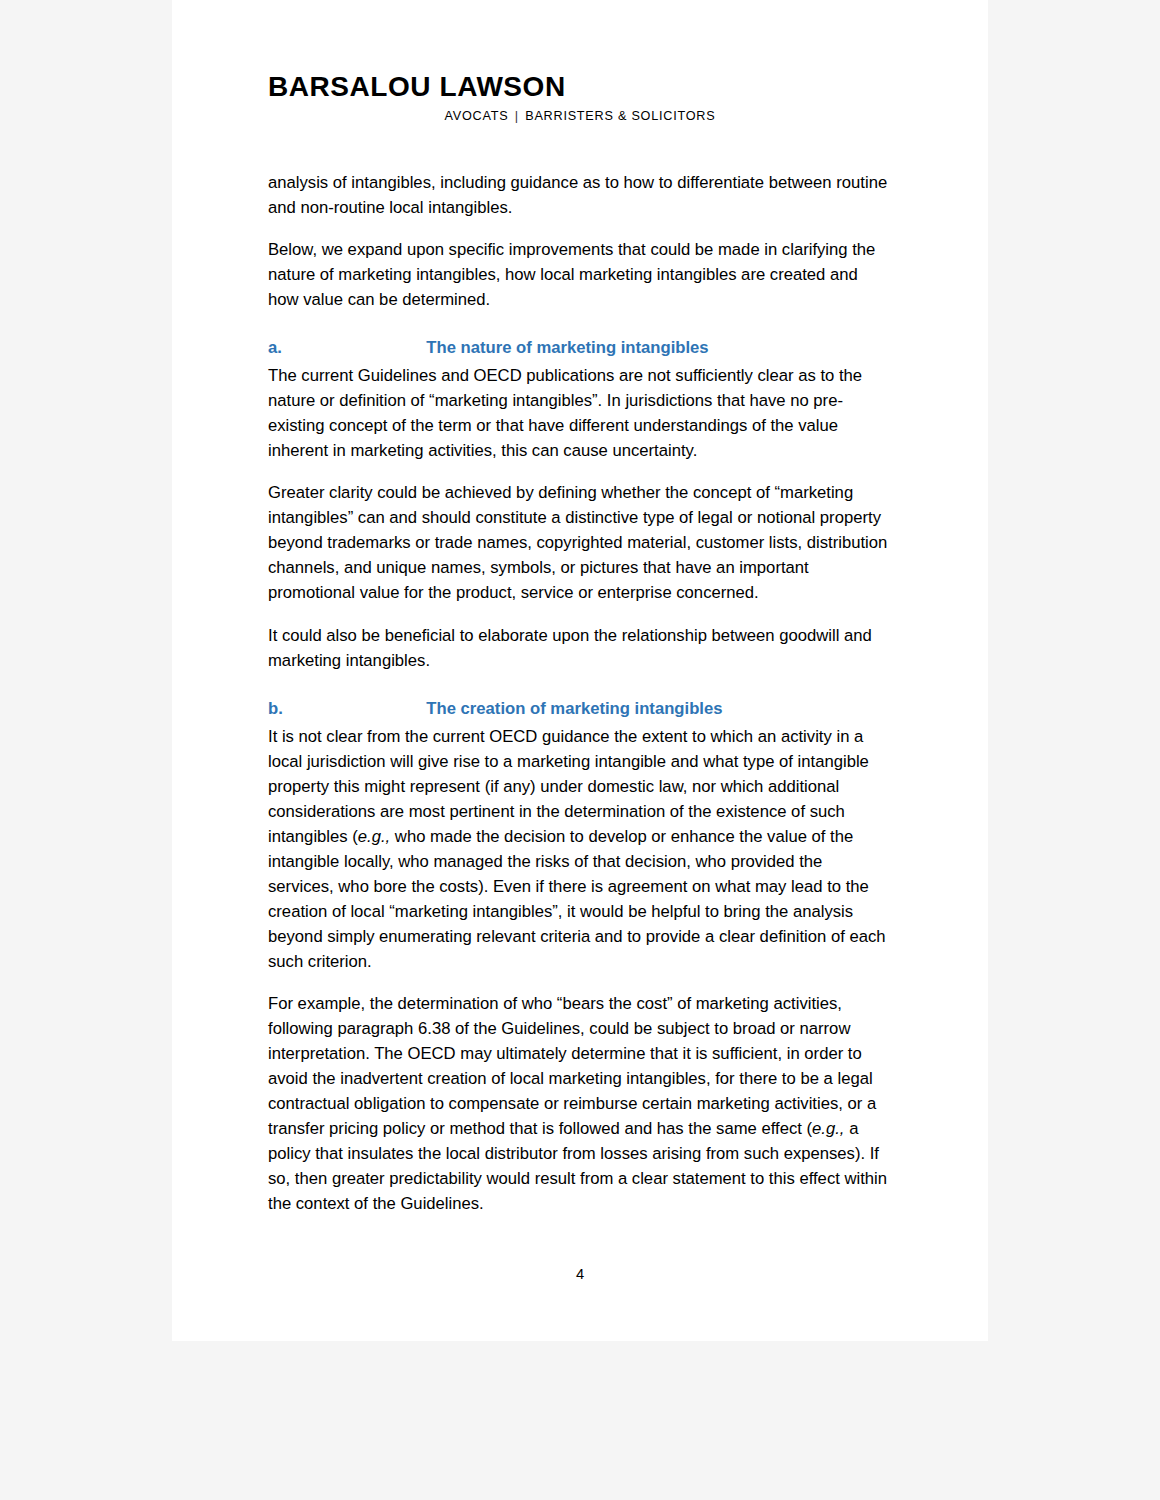BARSALOU LAWSON
AVOCATS|BARRISTERS & SOLICITORS
analysis of intangibles, including guidance as to how to differentiate between routine and non-routine local intangibles.
Below, we expand upon specific improvements that could be made in clarifying the nature of marketing intangibles, how local marketing intangibles are created and how value can be determined.
a. The nature of marketing intangibles
The current Guidelines and OECD publications are not sufficiently clear as to the nature or definition of “marketing intangibles”. In jurisdictions that have no pre-existing concept of the term or that have different understandings of the value inherent in marketing activities, this can cause uncertainty.
Greater clarity could be achieved by defining whether the concept of “marketing intangibles” can and should constitute a distinctive type of legal or notional property beyond trademarks or trade names, copyrighted material, customer lists, distribution channels, and unique names, symbols, or pictures that have an important promotional value for the product, service or enterprise concerned.
It could also be beneficial to elaborate upon the relationship between goodwill and marketing intangibles.
b. The creation of marketing intangibles
It is not clear from the current OECD guidance the extent to which an activity in a local jurisdiction will give rise to a marketing intangible and what type of intangible property this might represent (if any) under domestic law, nor which additional considerations are most pertinent in the determination of the existence of such intangibles (e.g., who made the decision to develop or enhance the value of the intangible locally, who managed the risks of that decision, who provided the services, who bore the costs). Even if there is agreement on what may lead to the creation of local “marketing intangibles”, it would be helpful to bring the analysis beyond simply enumerating relevant criteria and to provide a clear definition of each such criterion.
For example, the determination of who “bears the cost” of marketing activities, following paragraph 6.38 of the Guidelines, could be subject to broad or narrow interpretation. The OECD may ultimately determine that it is sufficient, in order to avoid the inadvertent creation of local marketing intangibles, for there to be a legal contractual obligation to compensate or reimburse certain marketing activities, or a transfer pricing policy or method that is followed and has the same effect (e.g., a policy that insulates the local distributor from losses arising from such expenses). If so, then greater predictability would result from a clear statement to this effect within the context of the Guidelines.
4